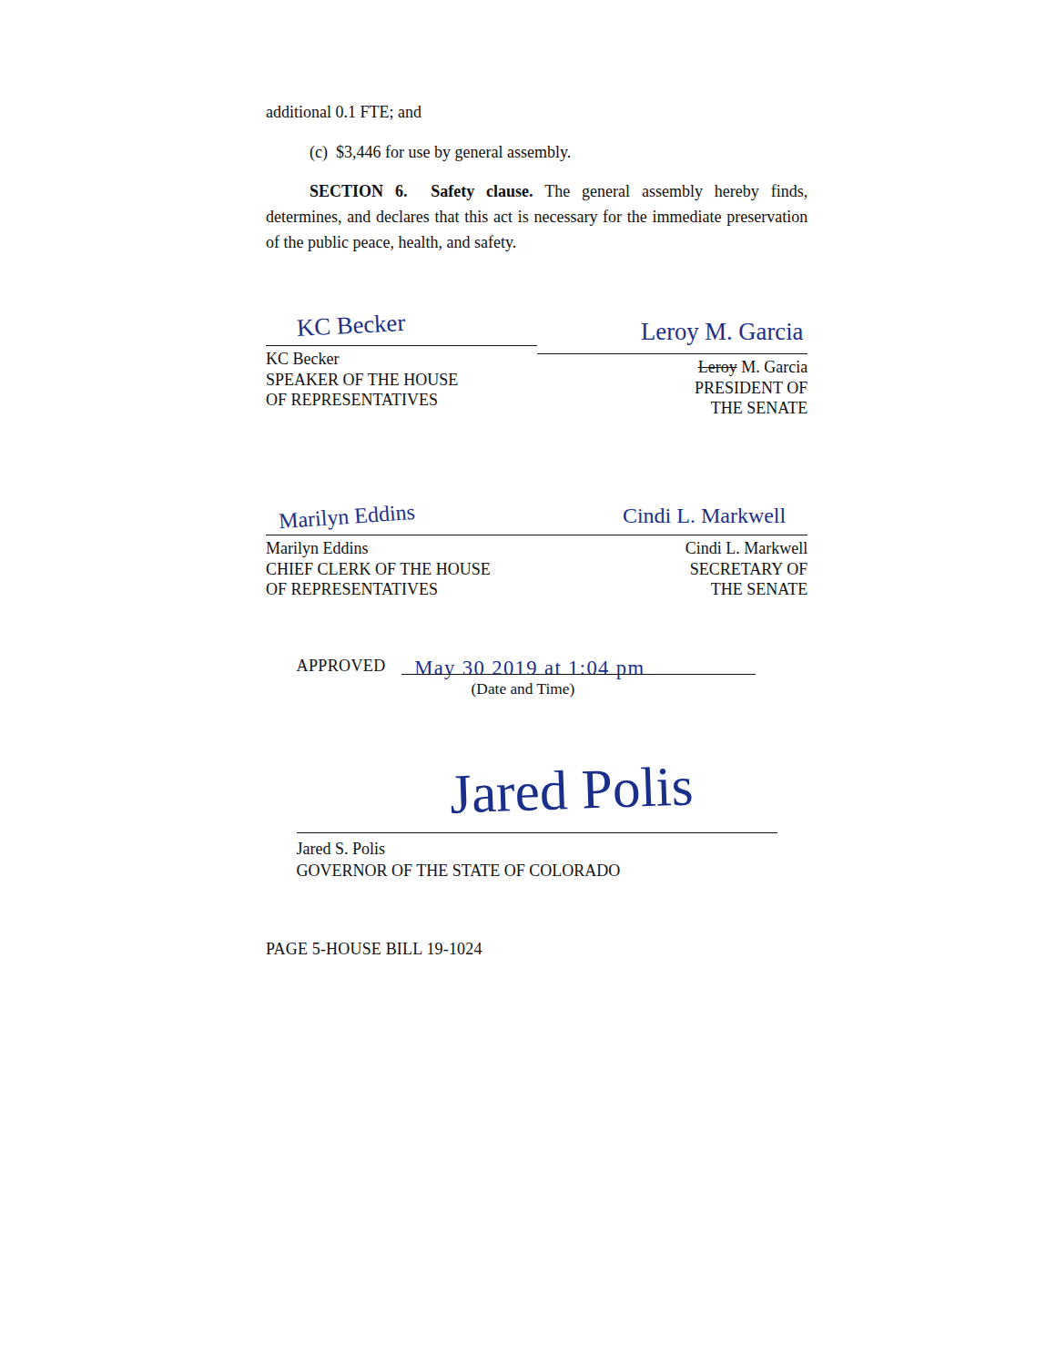additional 0.1 FTE; and
(c) $3,446 for use by general assembly.
SECTION 6. Safety clause. The general assembly hereby finds, determines, and declares that this act is necessary for the immediate preservation of the public peace, health, and safety.
| KC Becker KC Becker SPEAKER OF THE HOUSE OF REPRESENTATIVES | Leroy M. Garcia Leroy M. Garcia PRESIDENT OF THE SENATE |
| Marilyn Eddins Marilyn Eddins CHIEF CLERK OF THE HOUSE OF REPRESENTATIVES | Cindi L. Markwell Cindi L. Markwell SECRETARY OF THE SENATE |
APPROVED May 30 2019 at 1:04 pm (Date and Time)
Jared Polis
Jared S. Polis
GOVERNOR OF THE STATE OF COLORADO
PAGE 5-HOUSE BILL 19-1024